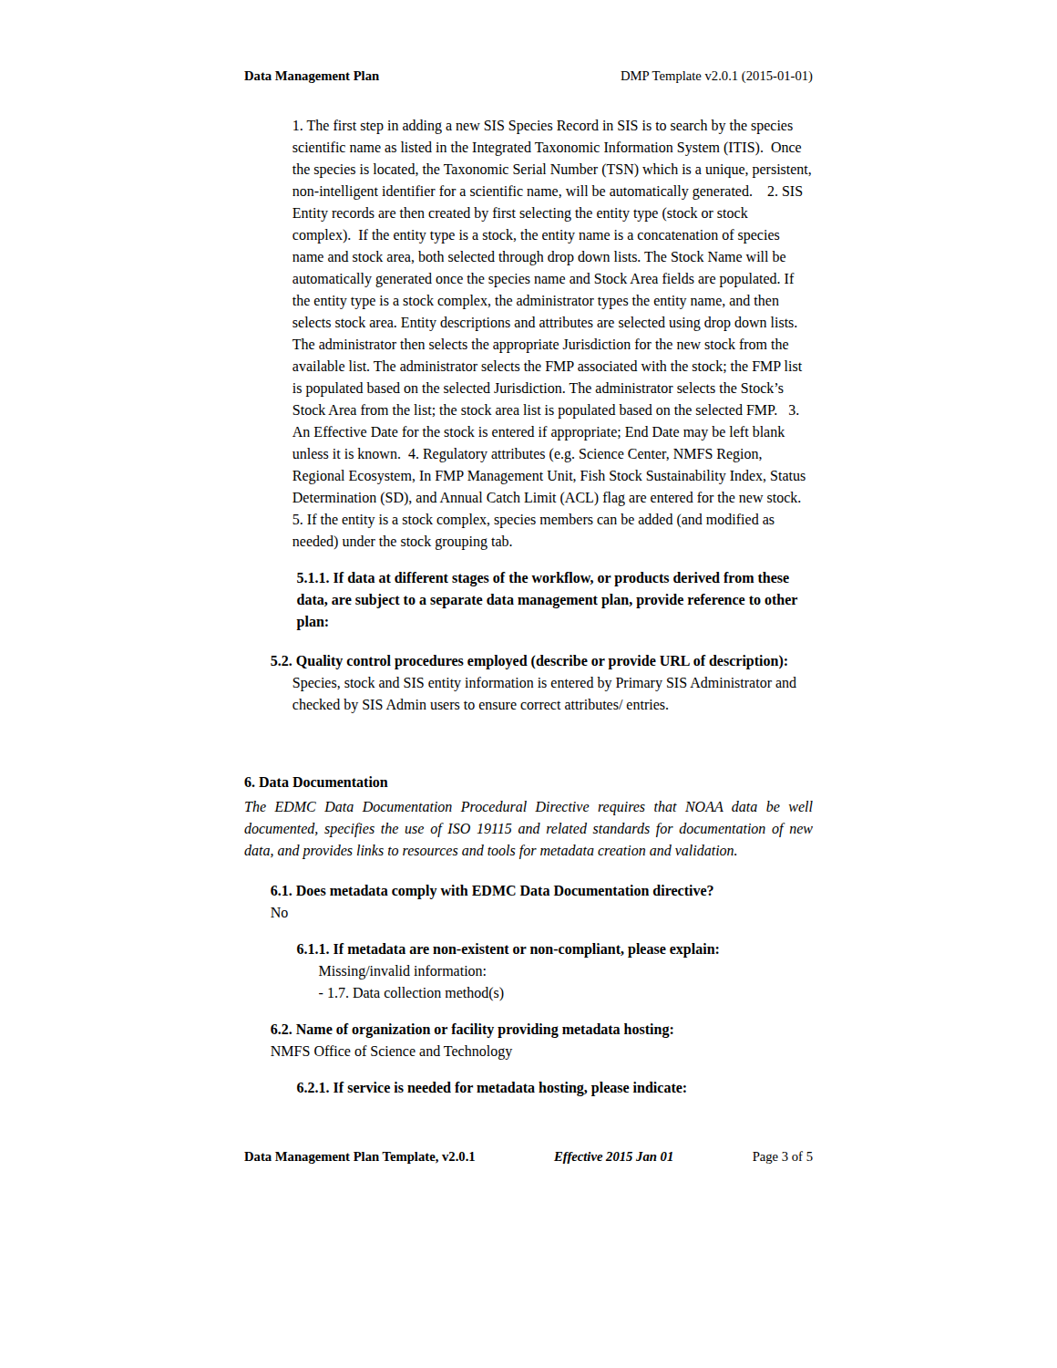Data Management Plan DMP Template v2.0.1 (2015-01-01)
1. The first step in adding a new SIS Species Record in SIS is to search by the species scientific name as listed in the Integrated Taxonomic Information System (ITIS). Once the species is located, the Taxonomic Serial Number (TSN) which is a unique, persistent, non-intelligent identifier for a scientific name, will be automatically generated. 2. SIS Entity records are then created by first selecting the entity type (stock or stock complex). If the entity type is a stock, the entity name is a concatenation of species name and stock area, both selected through drop down lists. The Stock Name will be automatically generated once the species name and Stock Area fields are populated. If the entity type is a stock complex, the administrator types the entity name, and then selects stock area. Entity descriptions and attributes are selected using drop down lists. The administrator then selects the appropriate Jurisdiction for the new stock from the available list. The administrator selects the FMP associated with the stock; the FMP list is populated based on the selected Jurisdiction. The administrator selects the Stock’s Stock Area from the list; the stock area list is populated based on the selected FMP. 3. An Effective Date for the stock is entered if appropriate; End Date may be left blank unless it is known. 4. Regulatory attributes (e.g. Science Center, NMFS Region, Regional Ecosystem, In FMP Management Unit, Fish Stock Sustainability Index, Status Determination (SD), and Annual Catch Limit (ACL) flag are entered for the new stock. 5. If the entity is a stock complex, species members can be added (and modified as needed) under the stock grouping tab.
5.1.1. If data at different stages of the workflow, or products derived from these data, are subject to a separate data management plan, provide reference to other plan:
5.2. Quality control procedures employed (describe or provide URL of description):
Species, stock and SIS entity information is entered by Primary SIS Administrator and checked by SIS Admin users to ensure correct attributes/ entries.
6. Data Documentation
The EDMC Data Documentation Procedural Directive requires that NOAA data be well documented, specifies the use of ISO 19115 and related standards for documentation of new data, and provides links to resources and tools for metadata creation and validation.
6.1. Does metadata comply with EDMC Data Documentation directive?
No
6.1.1. If metadata are non-existent or non-compliant, please explain:
Missing/invalid information:
- 1.7. Data collection method(s)
6.2. Name of organization or facility providing metadata hosting:
NMFS Office of Science and Technology
6.2.1. If service is needed for metadata hosting, please indicate:
Data Management Plan Template, v2.0.1 Effective 2015 Jan 01 Page 3 of 5